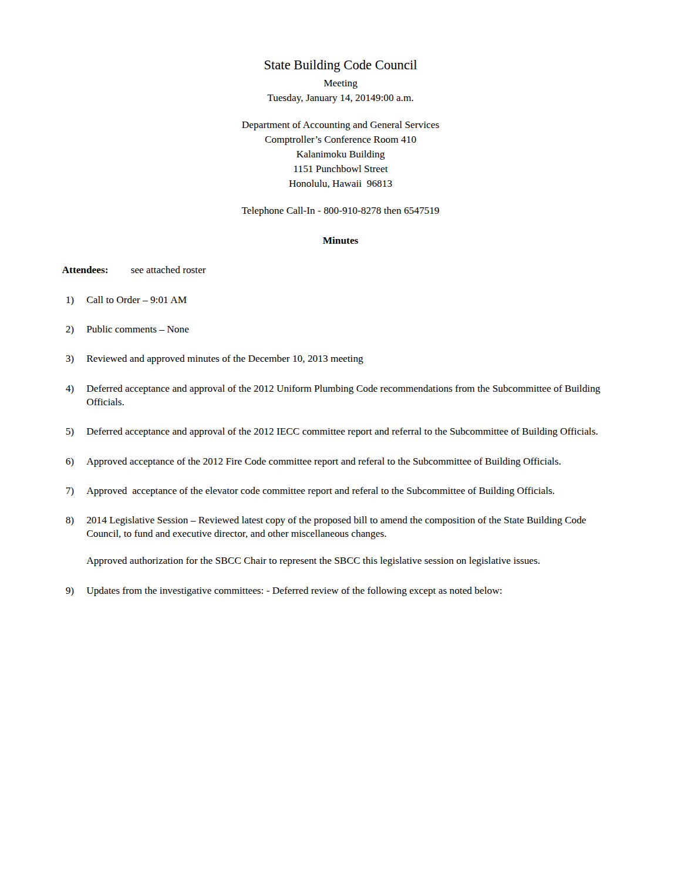State Building Code Council
Meeting
Tuesday, January 14, 20149:00 a.m.
Department of Accounting and General Services
Comptroller’s Conference Room 410
Kalanimoku Building
1151 Punchbowl Street
Honolulu, Hawaii 96813
Telephone Call-In - 800-910-8278 then 6547519
Minutes
Attendees: see attached roster
Call to Order – 9:01 AM
Public comments – None
Reviewed and approved minutes of the December 10, 2013 meeting
Deferred acceptance and approval of the 2012 Uniform Plumbing Code recommendations from the Subcommittee of Building Officials.
Deferred acceptance and approval of the 2012 IECC committee report and referral to the Subcommittee of Building Officials.
Approved acceptance of the 2012 Fire Code committee report and referal to the Subcommittee of Building Officials.
Approved acceptance of the elevator code committee report and referal to the Subcommittee of Building Officials.
2014 Legislative Session – Reviewed latest copy of the proposed bill to amend the composition of the State Building Code Council, to fund and executive director, and other miscellaneous changes.
Approved authorization for the SBCC Chair to represent the SBCC this legislative session on legislative issues.
Updates from the investigative committees: - Deferred review of the following except as noted below: